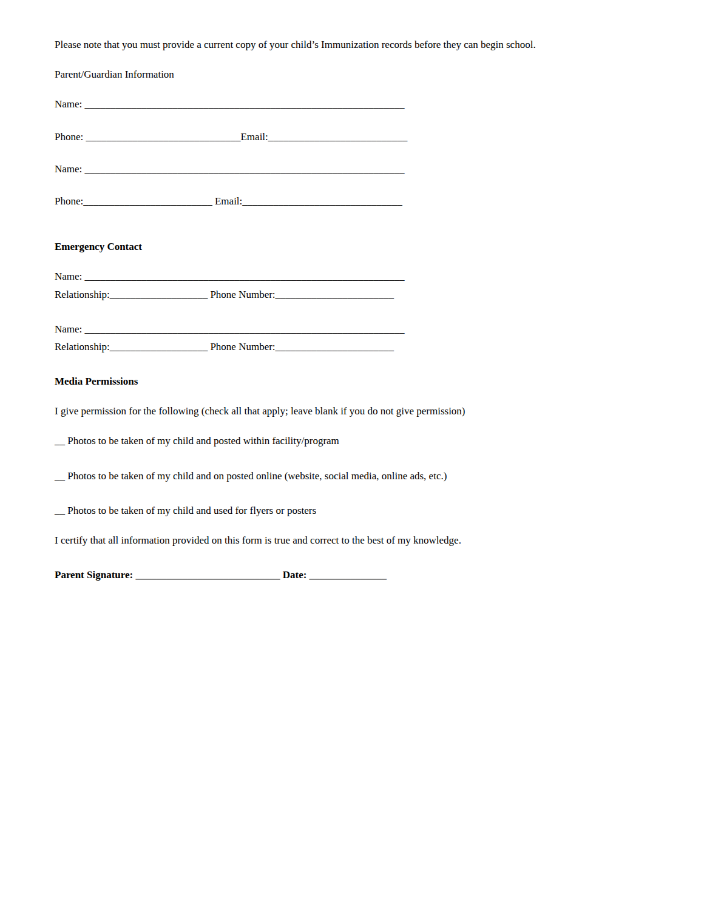Please note that you must provide a current copy of your child’s Immunization records before they can begin school.
Parent/Guardian Information
Name: ______________________________________________________________
Phone: ______________________________Email:___________________________
Name: ______________________________________________________________
Phone:_________________________ Email:_______________________________
Emergency Contact
Name: ______________________________________________________________
Relationship:___________________ Phone Number:_______________________
Name: ______________________________________________________________
Relationship:___________________ Phone Number:_______________________
Media Permissions
I give permission for the following (check all that apply; leave blank if you do not give permission)
__ Photos to be taken of my child and posted within facility/program
__ Photos to be taken of my child and on posted online (website, social media, online ads, etc.)
__ Photos to be taken of my child and used for flyers or posters
I certify that all information provided on this form is true and correct to the best of my knowledge.
Parent Signature: ____________________________ Date: _______________